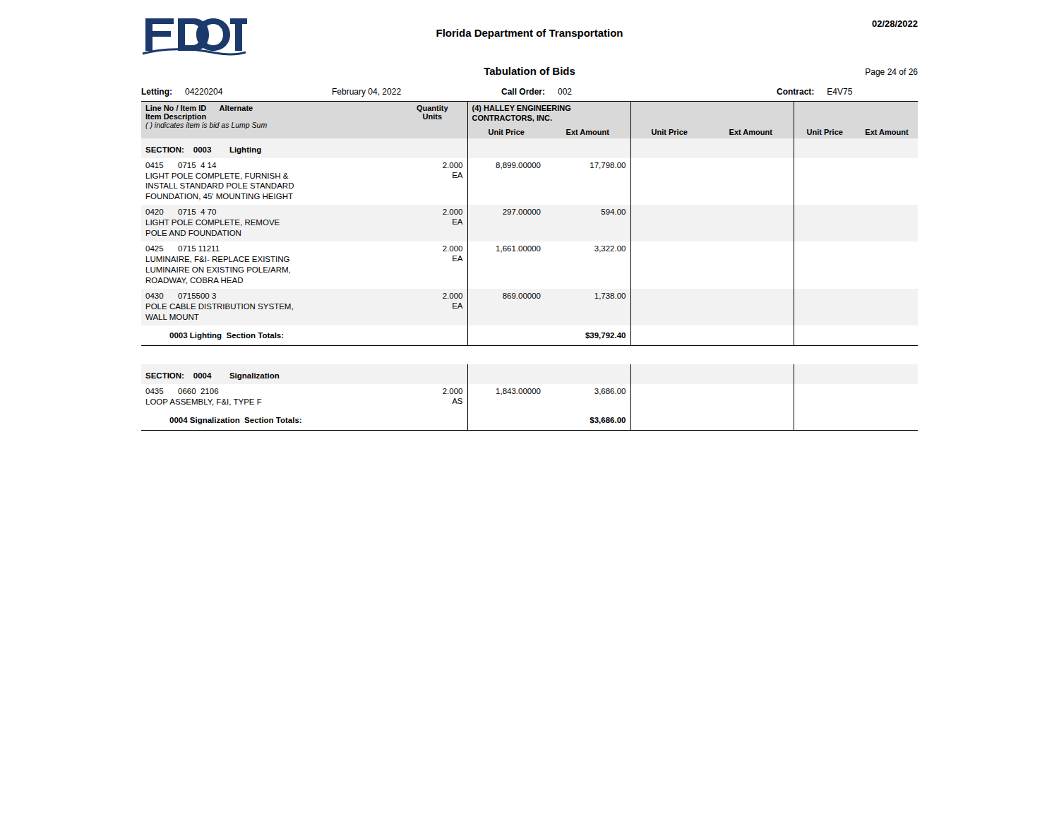Florida Department of Transportation
02/28/2022
Tabulation of Bids
Page 24 of 26
Letting: 04220204
February 04, 2022
Call Order: 002
Contract: E4V75
| Line No / Item ID Alternate Item Description ( ) indicates item is bid as Lump Sum | Quantity Units | (4) HALLEY ENGINEERING CONTRACTORS, INC. | | |
| --- | --- | --- | --- | --- |
| Unit Price | Ext Amount | Unit Price | Ext Amount | Unit Price | Ext Amount |
| SECTION: 0003 Lighting | | | | | | |
| 0415 0715 4 14 LIGHT POLE COMPLETE, FURNISH & INSTALL STANDARD POLE STANDARD FOUNDATION, 45' MOUNTING HEIGHT | 2.000 EA | 8,899.00000 | 17,798.00 | | | | |
| 0420 0715 4 70 LIGHT POLE COMPLETE, REMOVE POLE AND FOUNDATION | 2.000 EA | 297.00000 | 594.00 | | | | |
| 0425 0715 11211 LUMINAIRE, F&I- REPLACE EXISTING LUMINAIRE ON EXISTING POLE/ARM, ROADWAY, COBRA HEAD | 2.000 EA | 1,661.00000 | 3,322.00 | | | | |
| 0430 0715500 3 POLE CABLE DISTRIBUTION SYSTEM, WALL MOUNT | 2.000 EA | 869.00000 | 1,738.00 | | | | |
| 0003 Lighting Section Totals: | | $39,792.40 | | | | |
| SECTION: 0004 Signalization | | | | | | |
| 0435 0660 2106 LOOP ASSEMBLY, F&I, TYPE F | 2.000 AS | 1,843.00000 | 3,686.00 | | | | |
| 0004 Signalization Section Totals: | | $3,686.00 | | | | |